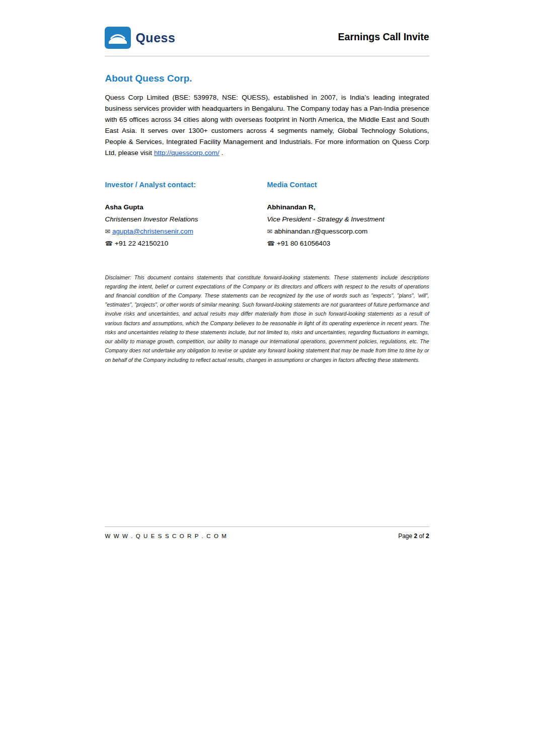Quess
Earnings Call Invite
About Quess Corp.
Quess Corp Limited (BSE: 539978, NSE: QUESS), established in 2007, is India’s leading integrated business services provider with headquarters in Bengaluru. The Company today has a Pan-India presence with 65 offices across 34 cities along with overseas footprint in North America, the Middle East and South East Asia. It serves over 1300+ customers across 4 segments namely, Global Technology Solutions, People & Services, Integrated Facility Management and Industrials. For more information on Quess Corp Ltd, please visit http://quesscorp.com/ .
| Investor / Analyst contact: | Media Contact |
| --- | --- |
| Asha Gupta Christensen Investor Relations ✉ agupta@christensenir.com ☎ +91 22 42150210 | Abhinandan R, Vice President - Strategy & Investment ✉ abhinandan.r@quesscorp.com ☎ +91 80 61056403 |
Disclaimer: This document contains statements that constitute forward-looking statements. These statements include descriptions regarding the intent, belief or current expectations of the Company or its directors and officers with respect to the results of operations and financial condition of the Company. These statements can be recognized by the use of words such as "expects", "plans", 'will", "estimates", "projects", or other words of similar meaning. Such forward-looking statements are not guarantees of future performance and involve risks and uncertainties, and actual results may differ materially from those in such forward-looking statements as a result of various factors and assumptions, which the Company believes to be reasonable in light of its operating experience in recent years. The risks and uncertainties relating to these statements include, but not limited to, risks and uncertainties, regarding fluctuations in earnings, our ability to manage growth, competition, our ability to manage our international operations, government policies, regulations, etc. The Company does not undertake any obligation to revise or update any forward looking statement that may be made from time to time by or on behalf of the Company including to reflect actual results, changes in assumptions or changes in factors affecting these statements.
W W W . Q U E S S C O R P . C O M
Page 2 of 2